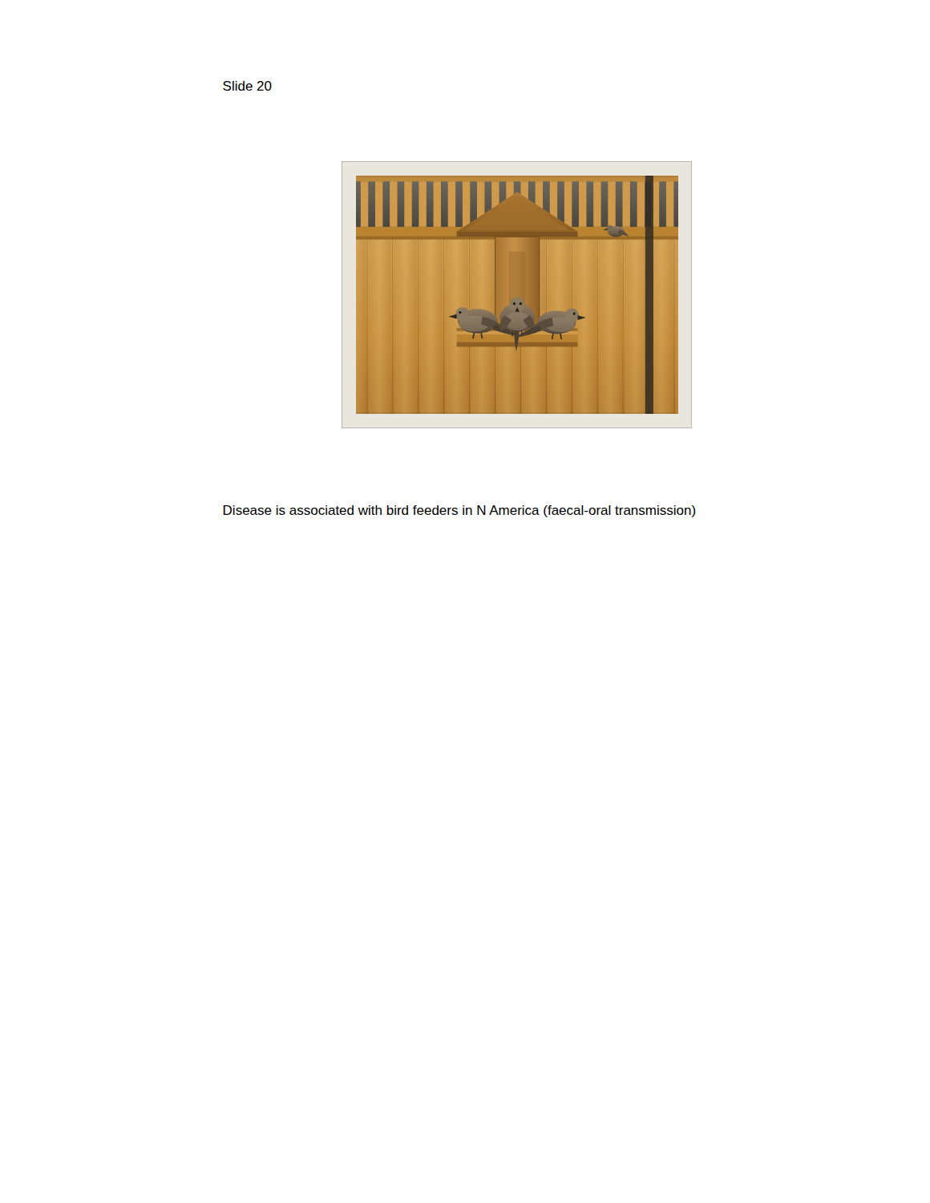Slide 20
Disease is associated with bird feeders in N America (faecal-oral transmission)